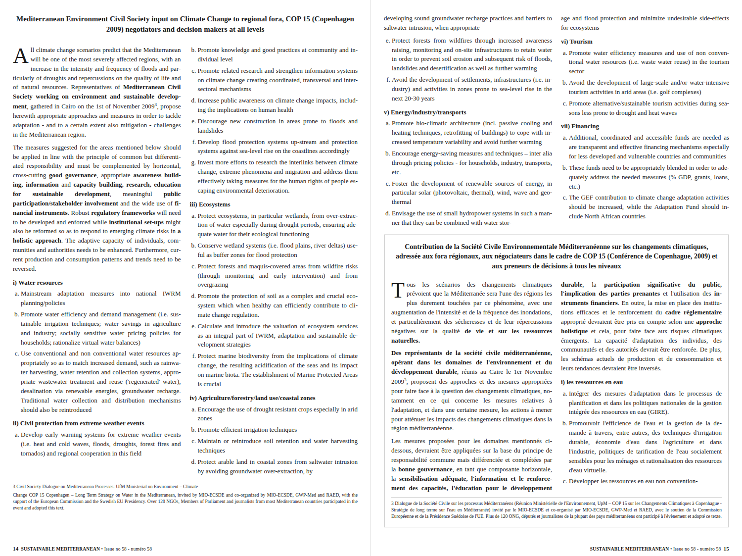Mediterranean Environment Civil Society input on Climate Change to regional fora, COP 15 (Copenhagen 2009) negotiators and decision makers at all levels
All climate change scenarios predict that the Mediterranean will be one of the most severely affected regions, with an increase in the intensity and frequency of floods and particularly of droughts and repercussions on the quality of life and of natural resources. Representatives of Mediterranean Civil Society working on environment and sustainable development, gathered in Cairo on the 1st of November 20093, propose herewith appropriate approaches and measures in order to tackle adaptation - and to a certain extent also mitigation - challenges in the Mediterranean region.
The measures suggested for the areas mentioned below should be applied in line with the principle of common but differentiated responsibility and must be complemented by horizontal, cross-cutting good governance, appropriate awareness building, information and capacity building, research, education for sustainable development, meaningful public participation/stakeholder involvement and the wide use of financial instruments. Robust regulatory frameworks will need to be developed and enforced while institutional set-ups might also be reformed so as to respond to emerging climate risks in a holistic approach. The adaptive capacity of individuals, communities and authorities needs to be enhanced. Furthermore, current production and consumption patterns and trends need to be reversed.
i) Water resources
Mainstream adaptation measures into national IWRM planning/policies
Promote water efficiency and demand management (i.e. sustainable irrigation techniques; water savings in agriculture and industry; socially sensitive water pricing policies for households; rationalize virtual water balances)
Use conventional and non conventional water resources appropriately so as to match increased demand, such as rainwater harvesting, water retention and collection systems, appropriate wastewater treatment and reuse ('regenerated' water), desalination via renewable energies, groundwater recharge. Traditional water collection and distribution mechanisms should also be reintroduced
ii) Civil protection from extreme weather events
Develop early warning systems for extreme weather events (i.e. heat and cold waves, floods, droughts, forest fires and tornados) and regional cooperation in this field
Promote knowledge and good practices at community and individual level
Promote related research and strengthen information systems on climate change creating coordinated, transversal and inter-sectoral mechanisms
Increase public awareness on climate change impacts, including the implications on human health
Discourage new construction in areas prone to floods and landslides
Develop flood protection systems up-stream and protection systems against sea-level rise on the coastlines accordingly
Invest more efforts to research the interlinks between climate change, extreme phenomena and migration and address them effectively taking measures for the human rights of people escaping environmental deterioration.
iii) Ecosystems
Protect ecosystems, in particular wetlands, from over-extraction of water especially during drought periods, ensuring adequate water for their ecological functioning
Conserve wetland systems (i.e. flood plains, river deltas) useful as buffer zones for flood protection
Protect forests and maquis-covered areas from wildfire risks (through monitoring and early intervention) and from overgrazing
Promote the protection of soil as a complex and crucial ecosystem which when healthy can efficiently contribute to climate change regulation.
Calculate and introduce the valuation of ecosystem services as an integral part of IWRM, adaptation and sustainable development strategies
Protect marine biodiversity from the implications of climate change, the resulting acidification of the seas and its impact on marine biota. The establishment of Marine Protected Areas is crucial
iv) Agriculture/forestry/land use/coastal zones
Encourage the use of drought resistant crops especially in arid zones
Promote efficient irrigation techniques
Maintain or reintroduce soil retention and water harvesting techniques
Protect arable land in coastal zones from saltwater intrusion by avoiding groundwater over-extraction, by
3 Civil Society Dialogue on Mediterranean Processes: UfM Ministerial on Environment – Climate
Change COP 15 Copenhagen – Long Term Strategy on Water in the Mediterranean, invited by MIO-ECSDE and co-organized by MIO-ECSDE, GWP-Med and RAED, with the support of the European Commission and the Swedish EU Presidency. Over 120 NGOs, Members of Parliament and journalists from most Mediterranean countries participated in the event and adopted this text.
14 Sustainable Mediterranean • Issue no 58 - numéro 58
developing sound groundwater recharge practices and barriers to saltwater intrusion, when appropriate
Protect forests from wildfires through increased awareness raising, monitoring and on-site infrastructures to retain water in order to prevent soil erosion and subsequent risk of floods, landslides and desertification as well as further warming
Avoid the development of settlements, infrastructures (i.e. industry) and activities in zones prone to sea-level rise in the next 20-30 years
v) Energy/industry/transports
Promote bio-climatic architecture (incl. passive cooling and heating techniques, retrofitting of buildings) to cope with increased temperature variability and avoid further warming
Encourage energy-saving measures and techniques – inter alia through pricing policies - for households, industry, transports, etc.
Foster the development of renewable sources of energy, in particular solar (photovoltaic, thermal), wind, wave and geo-thermal
Envisage the use of small hydropower systems in such a manner that they can be combined with water stor-
age and flood protection and minimize undesirable side-effects for ecosystems
vi) Tourism
Promote water efficiency measures and use of non conventional water resources (i.e. waste water reuse) in the tourism sector
Avoid the development of large-scale and/or water-intensive tourism activities in arid areas (i.e. golf complexes)
Promote alternative/sustainable tourism activities during seasons less prone to drought and heat waves
vii) Financing
Additional, coordinated and accessible funds are needed as are transparent and effective financing mechanisms especially for less developed and vulnerable countries and communities
These funds need to be appropriately blended in order to adequately address the needed measures (% GDP, grants, loans, etc.)
The GEF contribution to climate change adaptation activities should be increased, while the Adaptation Fund should include North African countries
Contribution de la Société Civile Environnementale Méditerranéenne sur les changements climatiques, adressée aux fora régionaux, aux négociateurs dans le cadre de COP 15 (Conférence de Copenhague, 2009) et aux preneurs de décisions à tous les niveaux
Tous les scénarios des changements climatiques prévoient que la Méditerranée sera l'une des régions les plus durement touchées par ce phénomène, avec une augmentation de l'intensité et de la fréquence des inondations, et particulièrement des sécheresses et de leur répercussions négatives sur la qualité de vie et sur les ressources naturelles.
Des représentants de la société civile méditerranéenne, opérant dans les domaines de l'environnement et du développement durable, réunis au Caire le 1er Novembre 20093, proposent des approches et des mesures appropriées pour faire face à la question des changements climatiques, notamment en ce qui concerne les mesures relatives à l'adaptation, et dans une certaine mesure, les actions à mener pour atténuer les impacts des changements climatiques dans la région méditerranéenne.
Les mesures proposées pour les domaines mentionnés ci-dessous, devraient être appliquées sur la base du principe de responsabilité commune mais différenciée et complétées par la bonne gouvernance, en tant que composante horizontale, la sensibilisation adéquate, l'information et le renforcement des capacités, l'éducation pour le développement durable, la participation significative du public, l'implication des parties prenantes et l'utilisation des instruments financiers. En outre, la mise en place des institutions efficaces et le renforcement du cadre réglementaire approprié devraient être pris en compte selon une approche holistique et cela, pour faire face aux risques climatiques émergents. La capacité d'adaptation des individus, des communautés et des autorités devrait être renforcée. De plus, les schémas actuels de production et de consommation et leurs tendances devraient être inversés.
i) les ressources en eau
Intégrer des mesures d'adaptation dans le processus de planification et dans les politiques nationales de la gestion intégrée des ressources en eau (GIRE).
Promouvoir l'efficience de l'eau et la gestion de la demande à travers, entre autres, des techniques d'irrigation durable, économie d'eau dans l'agriculture et dans l'industrie, politiques de tarification de l'eau socialement sensibles pour les ménages et rationalisation des ressources d'eau virtuelle.
Développer les ressources en eau non convention-
3 Dialogue de la Société Civile sur les processus Méditerranéens (Réunion Ministérielle de l'Environnement, UpM – COP 15 sur les Changements Climatiques à Copenhague - Stratégie de long terme sur l'eau en Méditerranée) invité par le MIO-ECSDE et co-organisé par MIO-ECSDE, GWP-Med et RAED, avec le soutien de la Commission Européenne et de la Présidence Suédoise de l'UE. Plus de 120 ONG, députés et journalistes de la plupart des pays méditerranéens ont participé à l'évènement et adopté ce texte.
Sustainable Mediterranean • Issue no 58 - numéro 58 15